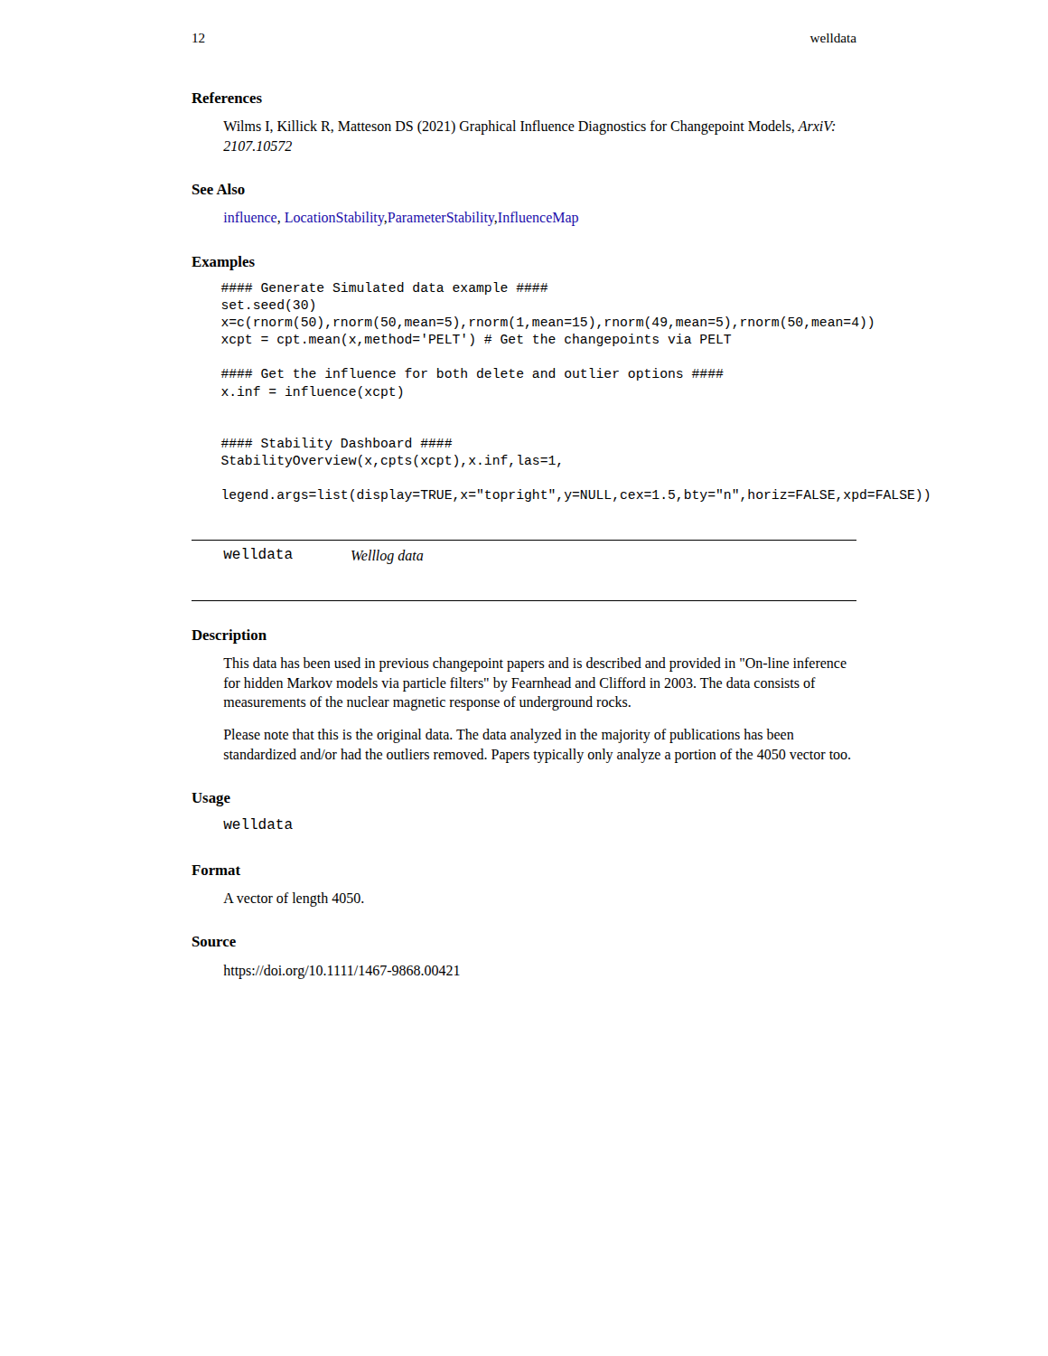12 welldata
References
Wilms I, Killick R, Matteson DS (2021) Graphical Influence Diagnostics for Changepoint Models, ArxiV: 2107.10572
See Also
influence, LocationStability,ParameterStability,InfluenceMap
Examples
#### Generate Simulated data example ####
set.seed(30)
x=c(rnorm(50),rnorm(50,mean=5),rnorm(1,mean=15),rnorm(49,mean=5),rnorm(50,mean=4))
xcpt = cpt.mean(x,method='PELT') # Get the changepoints via PELT

#### Get the influence for both delete and outlier options ####
x.inf = influence(xcpt)


#### Stability Dashboard ####
StabilityOverview(x,cpts(xcpt),x.inf,las=1,
  legend.args=list(display=TRUE,x="topright",y=NULL,cex=1.5,bty="n",horiz=FALSE,xpd=FALSE))
welldata Welllog data
Description
This data has been used in previous changepoint papers and is described and provided in "On-line inference for hidden Markov models via particle filters" by Fearnhead and Clifford in 2003. The data consists of measurements of the nuclear magnetic response of underground rocks.
Please note that this is the original data. The data analyzed in the majority of publications has been standardized and/or had the outliers removed. Papers typically only analyze a portion of the 4050 vector too.
Usage
welldata
Format
A vector of length 4050.
Source
https://doi.org/10.1111/1467-9868.00421